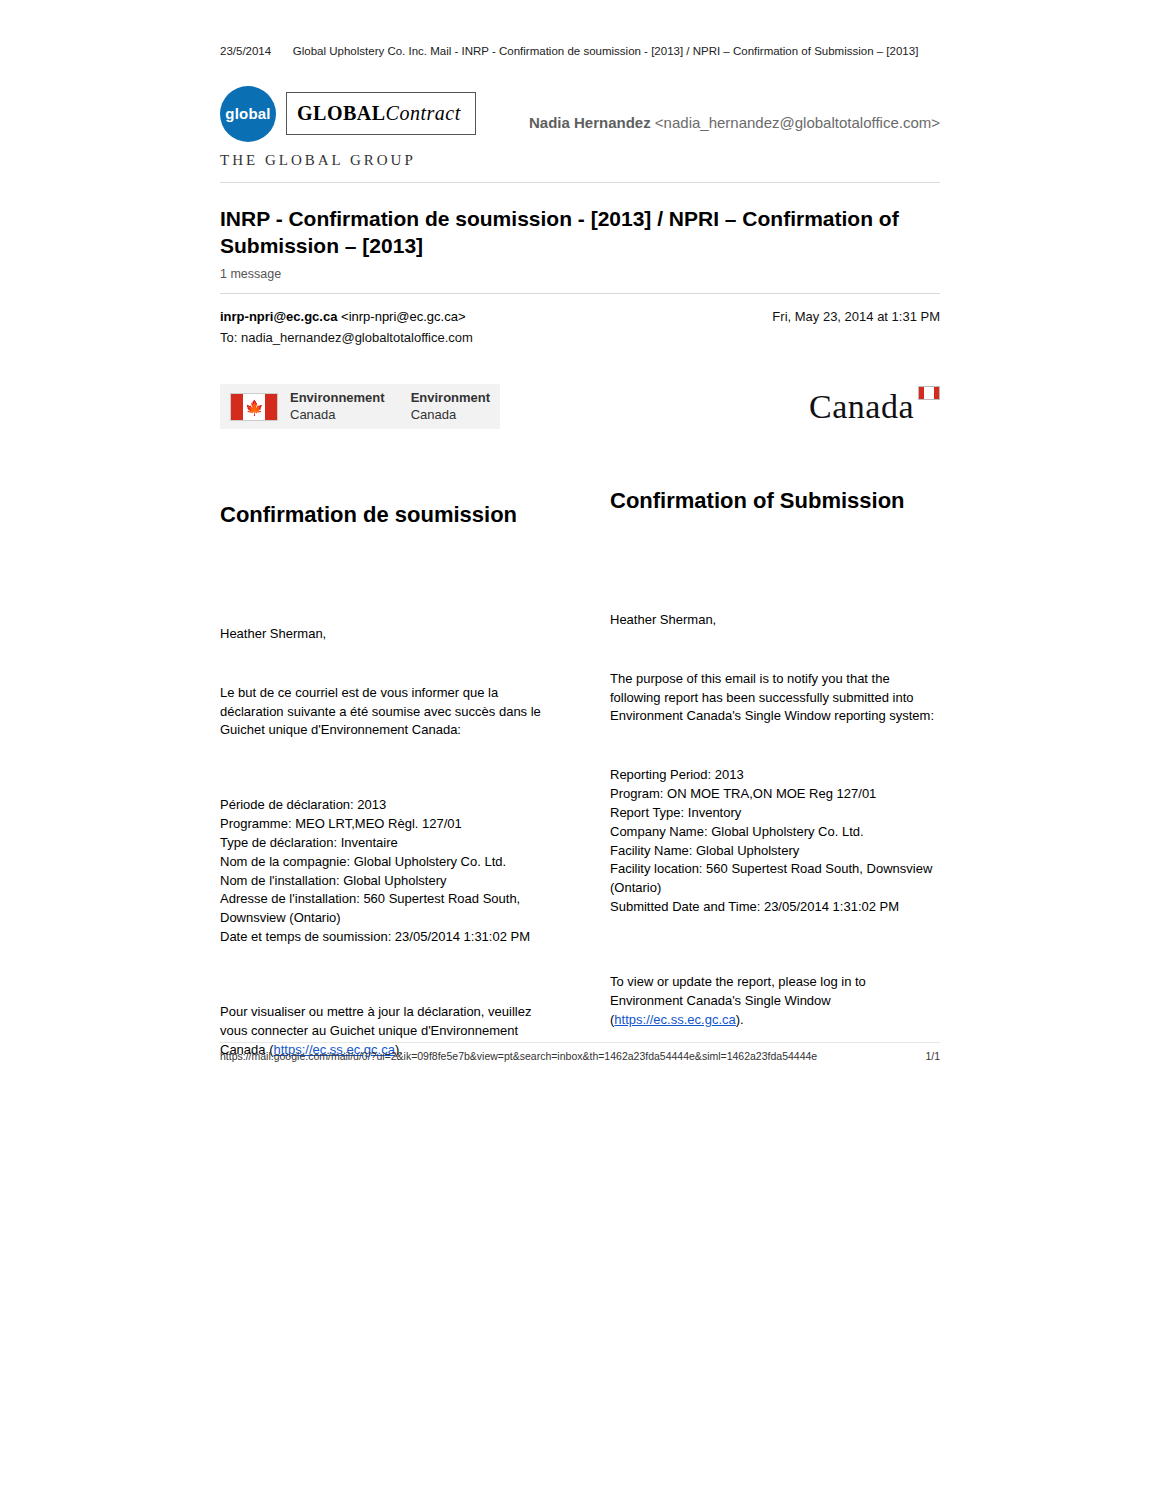23/5/2014
Global Upholstery Co. Inc. Mail - INRP - Confirmation de soumission - [2013] / NPRI – Confirmation of Submission – [2013]
global
GLOBAL Contract
THE GLOBAL GROUP
Nadia Hernandez <nadia_hernandez@globaltotaloffice.com>
INRP - Confirmation de soumission - [2013] / NPRI – Confirmation of Submission – [2013]
1 message
inrp-npri@ec.gc.ca <inrp-npri@ec.gc.ca>
To: nadia_hernandez@globaltotaloffice.com
Fri, May 23, 2014 at 1:31 PM
🍁 Environnement Canada Environment Canada
Canada
Confirmation de soumission
Heather Sherman,
Le but de ce courriel est de vous informer que la déclaration suivante a été soumise avec succès dans le Guichet unique d'Environnement Canada:
Période de déclaration: 2013
Programme: MEO LRT,MEO Règl. 127/01
Type de déclaration: Inventaire
Nom de la compagnie: Global Upholstery Co. Ltd.
Nom de l'installation: Global Upholstery
Adresse de l'installation: 560 Supertest Road South, Downsview (Ontario)
Date et temps de soumission: 23/05/2014 1:31:02 PM
Pour visualiser ou mettre à jour la déclaration, veuillez vous connecter au Guichet unique d'Environnement Canada (https://ec.ss.ec.gc.ca).
Confirmation of Submission
Heather Sherman,
The purpose of this email is to notify you that the following report has been successfully submitted into Environment Canada's Single Window reporting system:
Reporting Period: 2013
Program: ON MOE TRA,ON MOE Reg 127/01
Report Type: Inventory
Company Name: Global Upholstery Co. Ltd.
Facility Name: Global Upholstery
Facility location: 560 Supertest Road South, Downsview (Ontario)
Submitted Date and Time: 23/05/2014 1:31:02 PM
To view or update the report, please log in to Environment Canada's Single Window (https://ec.ss.ec.gc.ca).
https://mail.google.com/mail/u/0/?ui=2&ik=09f8fe5e7b&view=pt&search=inbox&th=1462a23fda54444e&siml=1462a23fda54444e
1/1